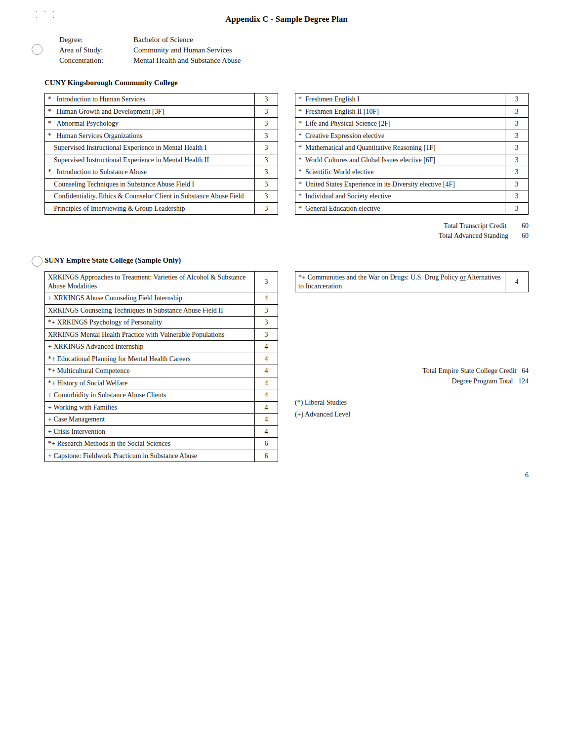. . .
. .
Appendix C - Sample Degree Plan
Degree:
Bachelor of Science
Area of Study:
Community and Human Services
Concentration:
Mental Health and Substance Abuse
CUNY Kingsborough Community College
| * Introduction to Human Services | 3 |
| * Human Growth and Development [3F] | 3 |
| * Abnormal Psychology | 3 |
| * Human Services Organizations | 3 |
| Supervised Instructional Experience in Mental Health I | 3 |
| Supervised Instructional Experience in Mental Health II | 3 |
| * Introduction to Substance Abuse | 3 |
| Counseling Techniques in Substance Abuse Field I | 3 |
| Confidentiality, Ethics & Counselor Client in Substance Abuse Field | 3 |
| Principles of Interviewing & Group Leadership | 3 |
| * Freshmen English I | 3 |
| * Freshmen English II [10F] | 3 |
| * Life and Physical Science [2F] | 3 |
| * Creative Expression elective | 3 |
| * Mathematical and Quantitative Reasoning [1F] | 3 |
| * World Cultures and Global Issues elective [6F] | 3 |
| * Scientific World elective | 3 |
| * United States Experience in its Diversity elective [4F] | 3 |
| * Individual and Society elective | 3 |
| * General Education elective | 3 |
Total Transcript Credit 60
Total Advanced Standing 60
SUNY Empire State College (Sample Only)
| XRKINGS Approaches to Treatment: Varieties of Alcohol & Substance Abuse Modalities | 3 |
| + XRKINGS Abuse Counseling Field Internship | 4 |
| XRKINGS Counseling Techniques in Substance Abuse Field II | 3 |
| *+ XRKINGS Psychology of Personality | 3 |
| XRKINGS Mental Health Practice with Vulnerable Populations | 3 |
| + XRKINGS Advanced Internship | 4 |
| *+ Educational Planning for Mental Health Careers | 4 |
| *+ Multicultural Competence | 4 |
| *+ History of Social Welfare | 4 |
| + Comorbidity in Substance Abuse Clients | 4 |
| + Working with Families | 4 |
| + Case Management | 4 |
| + Crisis Intervention | 4 |
| *+ Research Methods in the Social Sciences | 6 |
| + Capstone: Fieldwork Practicum in Substance Abuse | 6 |
| *+ Communities and the War on Drugs: U.S. Drug Policy or Alternatives to Incarceration | 4 |
Total Empire State College Credit 64
Degree Program Total 124
(*) Liberal Studies
(+) Advanced Level
6